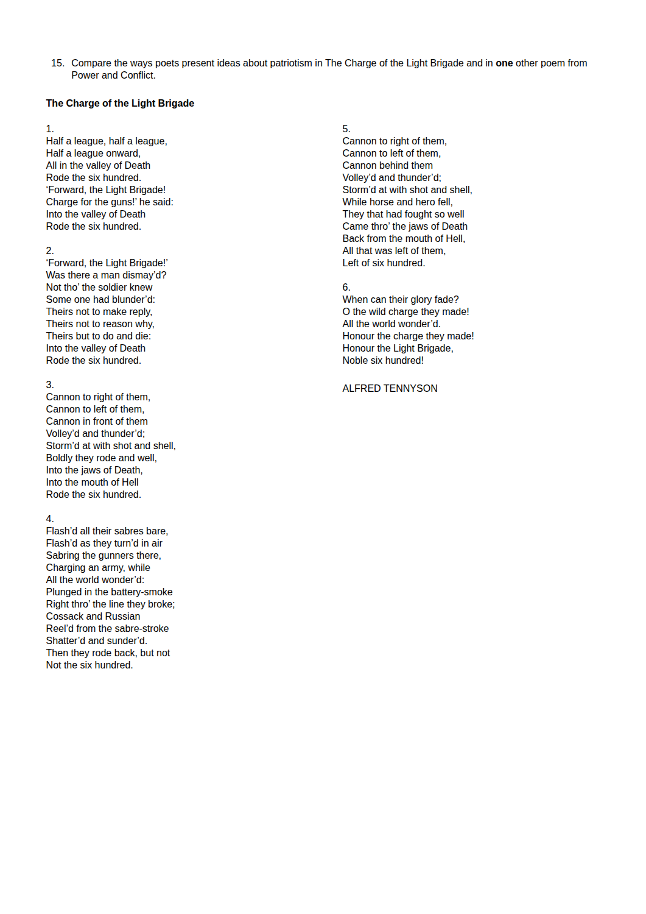Compare the ways poets present ideas about patriotism in The Charge of the Light Brigade and in one other poem from Power and Conflict.
The Charge of the Light Brigade
1.
Half a league, half a league,
Half a league onward,
All in the valley of Death
Rode the six hundred.
‘Forward, the Light Brigade!
Charge for the guns!’ he said:
Into the valley of Death
Rode the six hundred.
2.
‘Forward, the Light Brigade!’
Was there a man dismay’d?
Not tho’ the soldier knew
Some one had blunder’d:
Theirs not to make reply,
Theirs not to reason why,
Theirs but to do and die:
Into the valley of Death
Rode the six hundred.
3.
Cannon to right of them,
Cannon to left of them,
Cannon in front of them
Volley’d and thunder’d;
Storm’d at with shot and shell,
Boldly they rode and well,
Into the jaws of Death,
Into the mouth of Hell
Rode the six hundred.
4.
Flash’d all their sabres bare,
Flash’d as they turn’d in air
Sabring the gunners there,
Charging an army, while
All the world wonder’d:
Plunged in the battery-smoke
Right thro’ the line they broke;
Cossack and Russian
Reel’d from the sabre-stroke
Shatter’d and sunder’d.
Then they rode back, but not
Not the six hundred.
5.
Cannon to right of them,
Cannon to left of them,
Cannon behind them
Volley’d and thunder’d;
Storm’d at with shot and shell,
While horse and hero fell,
They that had fought so well
Came thro’ the jaws of Death
Back from the mouth of Hell,
All that was left of them,
Left of six hundred.
6.
When can their glory fade?
O the wild charge they made!
All the world wonder’d.
Honour the charge they made!
Honour the Light Brigade,
Noble six hundred!
ALFRED TENNYSON